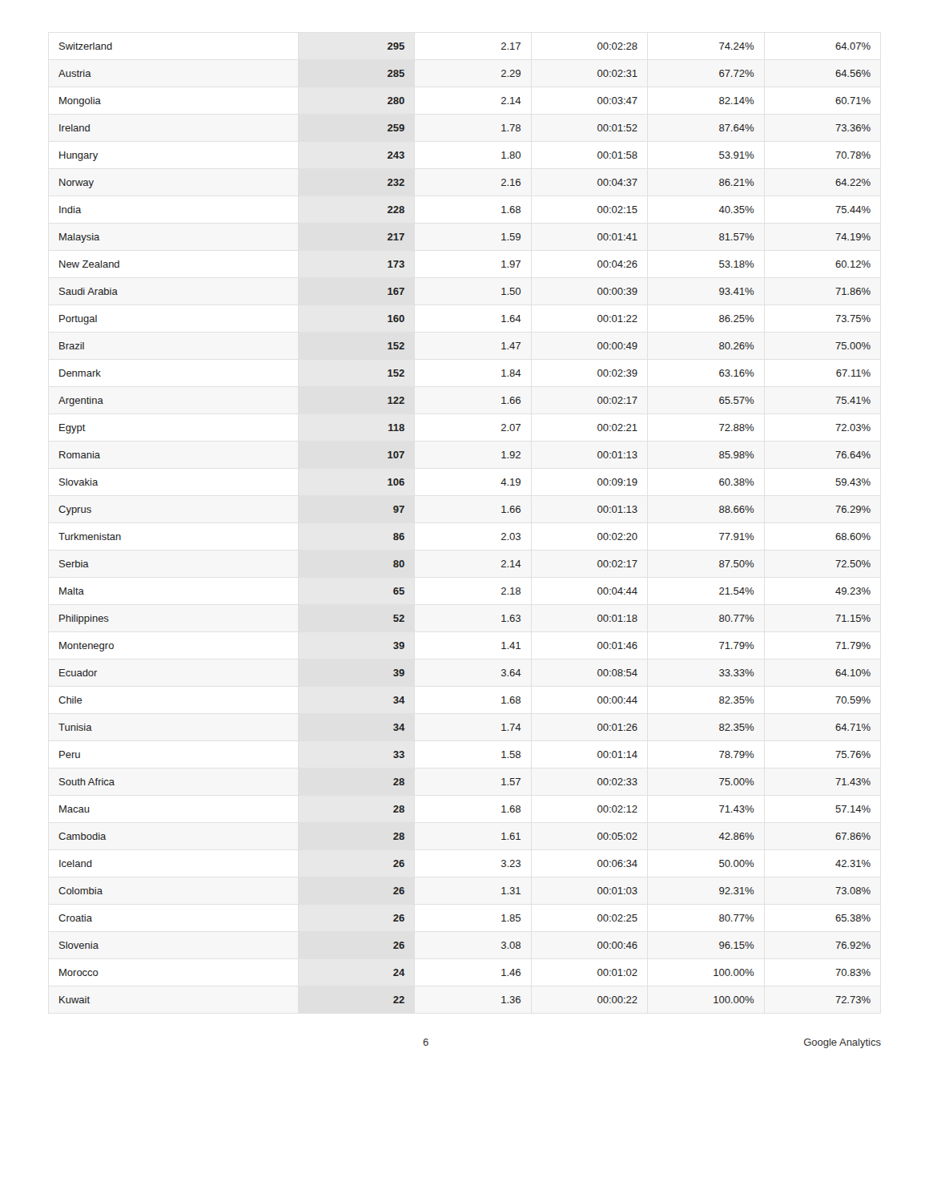| Switzerland | 295 | 2.17 | 00:02:28 | 74.24% | 64.07% |
| Austria | 285 | 2.29 | 00:02:31 | 67.72% | 64.56% |
| Mongolia | 280 | 2.14 | 00:03:47 | 82.14% | 60.71% |
| Ireland | 259 | 1.78 | 00:01:52 | 87.64% | 73.36% |
| Hungary | 243 | 1.80 | 00:01:58 | 53.91% | 70.78% |
| Norway | 232 | 2.16 | 00:04:37 | 86.21% | 64.22% |
| India | 228 | 1.68 | 00:02:15 | 40.35% | 75.44% |
| Malaysia | 217 | 1.59 | 00:01:41 | 81.57% | 74.19% |
| New Zealand | 173 | 1.97 | 00:04:26 | 53.18% | 60.12% |
| Saudi Arabia | 167 | 1.50 | 00:00:39 | 93.41% | 71.86% |
| Portugal | 160 | 1.64 | 00:01:22 | 86.25% | 73.75% |
| Brazil | 152 | 1.47 | 00:00:49 | 80.26% | 75.00% |
| Denmark | 152 | 1.84 | 00:02:39 | 63.16% | 67.11% |
| Argentina | 122 | 1.66 | 00:02:17 | 65.57% | 75.41% |
| Egypt | 118 | 2.07 | 00:02:21 | 72.88% | 72.03% |
| Romania | 107 | 1.92 | 00:01:13 | 85.98% | 76.64% |
| Slovakia | 106 | 4.19 | 00:09:19 | 60.38% | 59.43% |
| Cyprus | 97 | 1.66 | 00:01:13 | 88.66% | 76.29% |
| Turkmenistan | 86 | 2.03 | 00:02:20 | 77.91% | 68.60% |
| Serbia | 80 | 2.14 | 00:02:17 | 87.50% | 72.50% |
| Malta | 65 | 2.18 | 00:04:44 | 21.54% | 49.23% |
| Philippines | 52 | 1.63 | 00:01:18 | 80.77% | 71.15% |
| Montenegro | 39 | 1.41 | 00:01:46 | 71.79% | 71.79% |
| Ecuador | 39 | 3.64 | 00:08:54 | 33.33% | 64.10% |
| Chile | 34 | 1.68 | 00:00:44 | 82.35% | 70.59% |
| Tunisia | 34 | 1.74 | 00:01:26 | 82.35% | 64.71% |
| Peru | 33 | 1.58 | 00:01:14 | 78.79% | 75.76% |
| South Africa | 28 | 1.57 | 00:02:33 | 75.00% | 71.43% |
| Macau | 28 | 1.68 | 00:02:12 | 71.43% | 57.14% |
| Cambodia | 28 | 1.61 | 00:05:02 | 42.86% | 67.86% |
| Iceland | 26 | 3.23 | 00:06:34 | 50.00% | 42.31% |
| Colombia | 26 | 1.31 | 00:01:03 | 92.31% | 73.08% |
| Croatia | 26 | 1.85 | 00:02:25 | 80.77% | 65.38% |
| Slovenia | 26 | 3.08 | 00:00:46 | 96.15% | 76.92% |
| Morocco | 24 | 1.46 | 00:01:02 | 100.00% | 70.83% |
| Kuwait | 22 | 1.36 | 00:00:22 | 100.00% | 72.73% |
6
Google Analytics